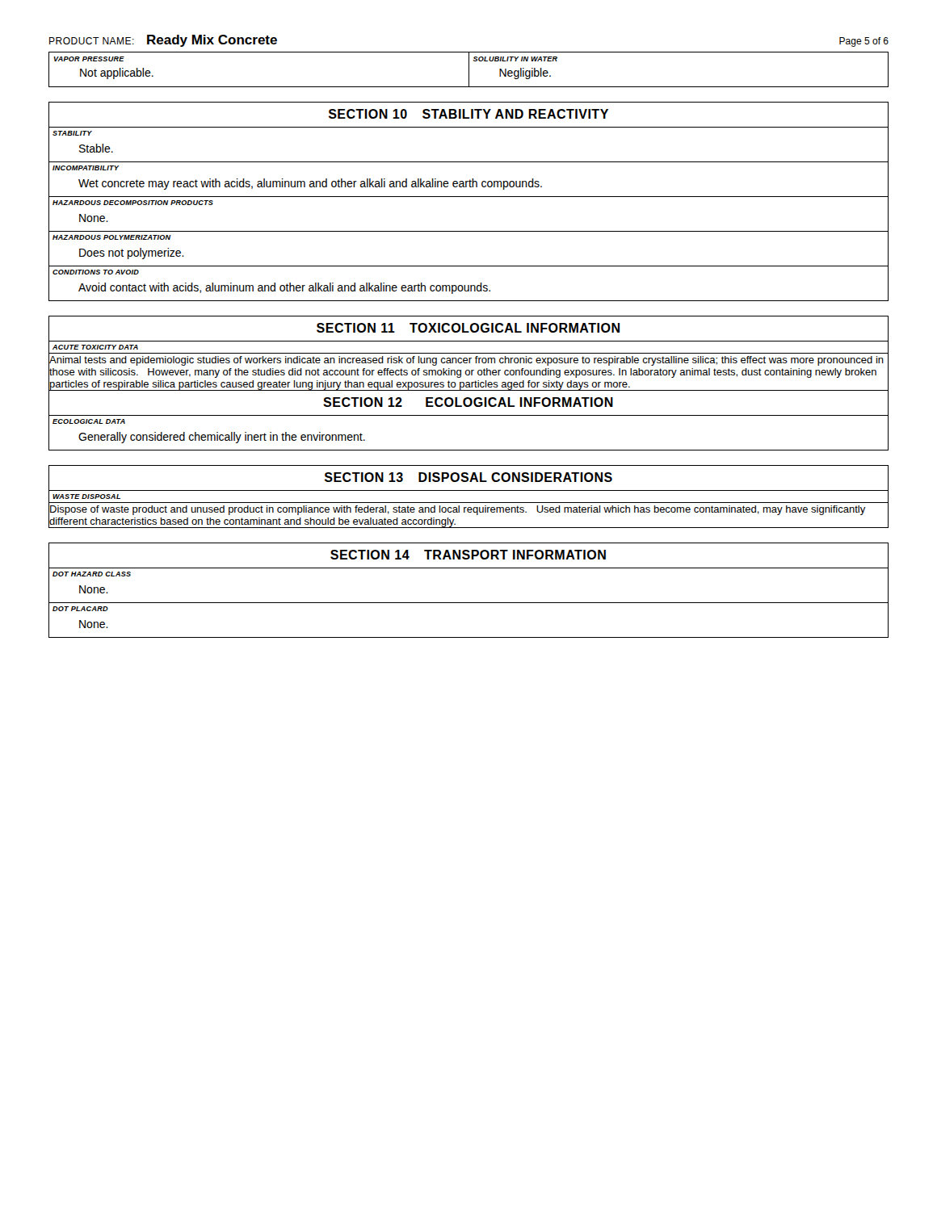PRODUCT NAME: Ready Mix Concrete
Page 5 of 6
| VAPOR PRESSURE Not applicable. | SOLUBILITY IN WATER Negligible. |
SECTION 10 STABILITY AND REACTIVITY
STABILITY
Stable.
INCOMPATIBILITY
Wet concrete may react with acids, aluminum and other alkali and alkaline earth compounds.
HAZARDOUS DECOMPOSITION PRODUCTS
None.
HAZARDOUS POLYMERIZATION
Does not polymerize.
CONDITIONS TO AVOID
Avoid contact with acids, aluminum and other alkali and alkaline earth compounds.
SECTION 11 TOXICOLOGICAL INFORMATION
ACUTE TOXICITY DATA
Animal tests and epidemiologic studies of workers indicate an increased risk of lung cancer from chronic exposure to respirable crystalline silica; this effect was more pronounced in those with silicosis. However, many of the studies did not account for effects of smoking or other confounding exposures. In laboratory animal tests, dust containing newly broken particles of respirable silica particles caused greater lung injury than equal exposures to particles aged for sixty days or more.
SECTION 12 ECOLOGICAL INFORMATION
ECOLOGICAL DATA
Generally considered chemically inert in the environment.
SECTION 13 DISPOSAL CONSIDERATIONS
WASTE DISPOSAL
Dispose of waste product and unused product in compliance with federal, state and local requirements. Used material which has become contaminated, may have significantly different characteristics based on the contaminant and should be evaluated accordingly.
SECTION 14 TRANSPORT INFORMATION
DOT HAZARD CLASS
None.
DOT PLACARD
None.